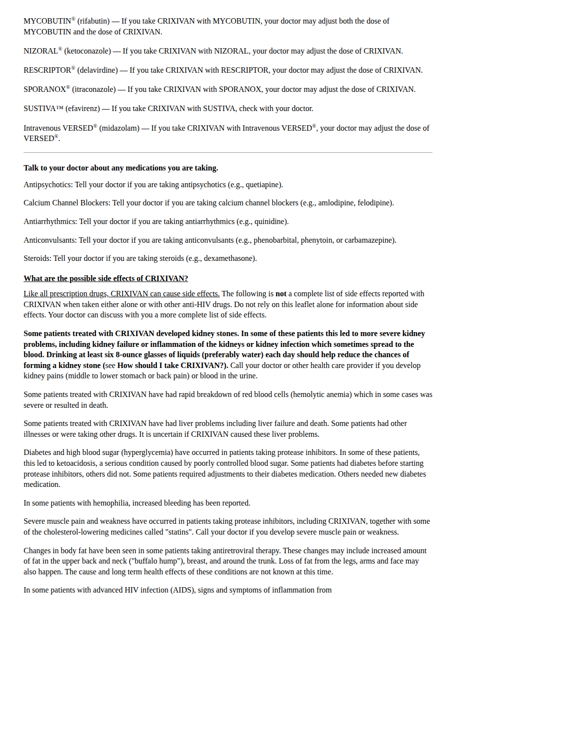MYCOBUTIN® (rifabutin) — If you take CRIXIVAN with MYCOBUTIN, your doctor may adjust both the dose of MYCOBUTIN and the dose of CRIXIVAN.
NIZORAL® (ketoconazole) — If you take CRIXIVAN with NIZORAL, your doctor may adjust the dose of CRIXIVAN.
RESCRIPTOR® (delavirdine) — If you take CRIXIVAN with RESCRIPTOR, your doctor may adjust the dose of CRIXIVAN.
SPORANOX® (itraconazole) — If you take CRIXIVAN with SPORANOX, your doctor may adjust the dose of CRIXIVAN.
SUSTIVA™ (efavirenz) — If you take CRIXIVAN with SUSTIVA, check with your doctor.
Intravenous VERSED® (midazolam) — If you take CRIXIVAN with Intravenous VERSED®, your doctor may adjust the dose of VERSED®.
Talk to your doctor about any medications you are taking.
Antipsychotics: Tell your doctor if you are taking antipsychotics (e.g., quetiapine).
Calcium Channel Blockers: Tell your doctor if you are taking calcium channel blockers (e.g., amlodipine, felodipine).
Antiarrhythmics: Tell your doctor if you are taking antiarrhythmics (e.g., quinidine).
Anticonvulsants: Tell your doctor if you are taking anticonvulsants (e.g., phenobarbital, phenytoin, or carbamazepine).
Steroids: Tell your doctor if you are taking steroids (e.g., dexamethasone).
What are the possible side effects of CRIXIVAN?
Like all prescription drugs, CRIXIVAN can cause side effects. The following is not a complete list of side effects reported with CRIXIVAN when taken either alone or with other anti-HIV drugs. Do not rely on this leaflet alone for information about side effects. Your doctor can discuss with you a more complete list of side effects.
Some patients treated with CRIXIVAN developed kidney stones. In some of these patients this led to more severe kidney problems, including kidney failure or inflammation of the kidneys or kidney infection which sometimes spread to the blood. Drinking at least six 8-ounce glasses of liquids (preferably water) each day should help reduce the chances of forming a kidney stone (see How should I take CRIXIVAN?). Call your doctor or other health care provider if you develop kidney pains (middle to lower stomach or back pain) or blood in the urine.
Some patients treated with CRIXIVAN have had rapid breakdown of red blood cells (hemolytic anemia) which in some cases was severe or resulted in death.
Some patients treated with CRIXIVAN have had liver problems including liver failure and death. Some patients had other illnesses or were taking other drugs. It is uncertain if CRIXIVAN caused these liver problems.
Diabetes and high blood sugar (hyperglycemia) have occurred in patients taking protease inhibitors. In some of these patients, this led to ketoacidosis, a serious condition caused by poorly controlled blood sugar. Some patients had diabetes before starting protease inhibitors, others did not. Some patients required adjustments to their diabetes medication. Others needed new diabetes medication.
In some patients with hemophilia, increased bleeding has been reported.
Severe muscle pain and weakness have occurred in patients taking protease inhibitors, including CRIXIVAN, together with some of the cholesterol-lowering medicines called "statins". Call your doctor if you develop severe muscle pain or weakness.
Changes in body fat have been seen in some patients taking antiretroviral therapy. These changes may include increased amount of fat in the upper back and neck ("buffalo hump"), breast, and around the trunk. Loss of fat from the legs, arms and face may also happen. The cause and long term health effects of these conditions are not known at this time.
In some patients with advanced HIV infection (AIDS), signs and symptoms of inflammation from